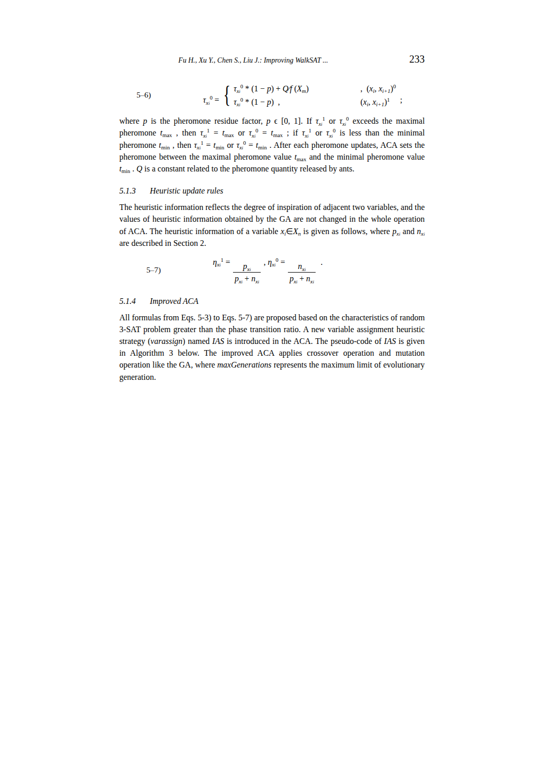Fu H., Xu Y., Chen S., Liu J.: Improving WalkSAT ... 233
5–6)
τxi0 = { τxi0 * (1 − p) + Q∕f (Xm) , (xi, xi+1)0 τxi0 * (1 − p) , (xi, xi+1)1 ;
where p is the pheromone residue factor, p ϵ [0, 1]. If τxi1 or τxi0 exceeds the maximal pheromone tmax , then τxi1 = tmax or τxi0 = tmax ; if τxi1 or τxi0 is less than the minimal pheromone tmin , then τxi1 = tmin or τxi0 = tmin . After each pheromone updates, ACA sets the pheromone between the maximal pheromone value tmax and the minimal pheromone value tmin . Q is a constant related to the pheromone quantity released by ants.
5.1.3 Heuristic update rules
The heuristic information reflects the degree of inspiration of adjacent two variables, and the values of heuristic information obtained by the GA are not changed in the whole operation of ACA. The heuristic information of a variable xi∈Xn is given as follows, where pxi and nxi are described in Section 2.
5–7)
ηxi1 = pxi pxi + nxi , ηxi0 = nxi pxi + nxi .
5.1.4 Improved ACA
All formulas from Eqs. 5-3) to Eqs. 5-7) are proposed based on the characteristics of random 3-SAT problem greater than the phase transition ratio. A new variable assignment heuristic strategy (varassign) named IAS is introduced in the ACA. The pseudo-code of IAS is given in Algorithm 3 below. The improved ACA applies crossover operation and mutation operation like the GA, where maxGenerations represents the maximum limit of evolutionary generation.